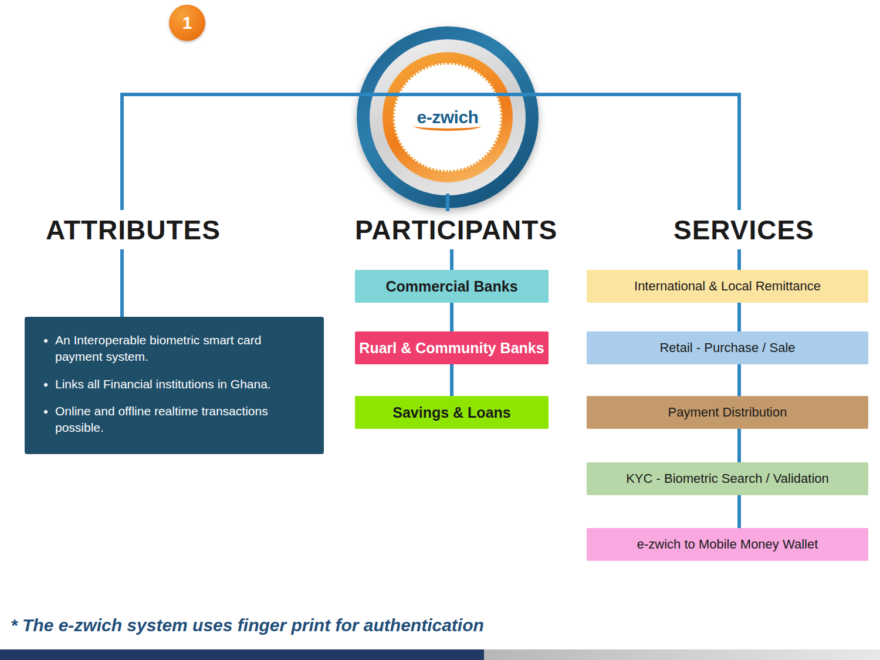1
e-zwich
ATTRIBUTES
PARTICIPANTS
SERVICES
An Interoperable biometric smart card payment system.
Links all Financial institutions in Ghana.
Online and offline realtime transactions possible.
Commercial Banks
Ruarl & Community Banks
Savings & Loans
International & Local Remittance
Retail - Purchase / Sale
Payment Distribution
KYC - Biometric Search / Validation
e-zwich to Mobile Money Wallet
* The e-zwich system uses finger print for authentication